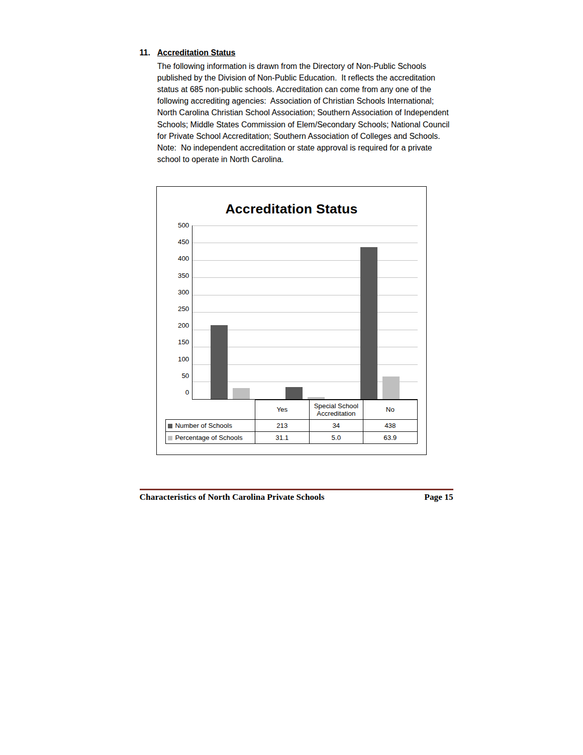11.
Accreditation Status
The following information is drawn from the Directory of Non-Public Schools published by the Division of Non-Public Education. It reflects the accreditation status at 685 non-public schools. Accreditation can come from any one of the following accrediting agencies: Association of Christian Schools International; North Carolina Christian School Association; Southern Association of Independent Schools; Middle States Commission of Elem/Secondary Schools; National Council for Private School Accreditation; Southern Association of Colleges and Schools. Note: No independent accreditation or state approval is required for a private school to operate in North Carolina.
Accreditation Status
500 450 400 350 300 250 200 150 100 50 0
| | Yes | Special School Accreditation | No |
| Number of Schools | 213 | 34 | 438 |
| Percentage of Schools | 31.1 | 5.0 | 63.9 |
Characteristics of North Carolina Private Schools Page 15